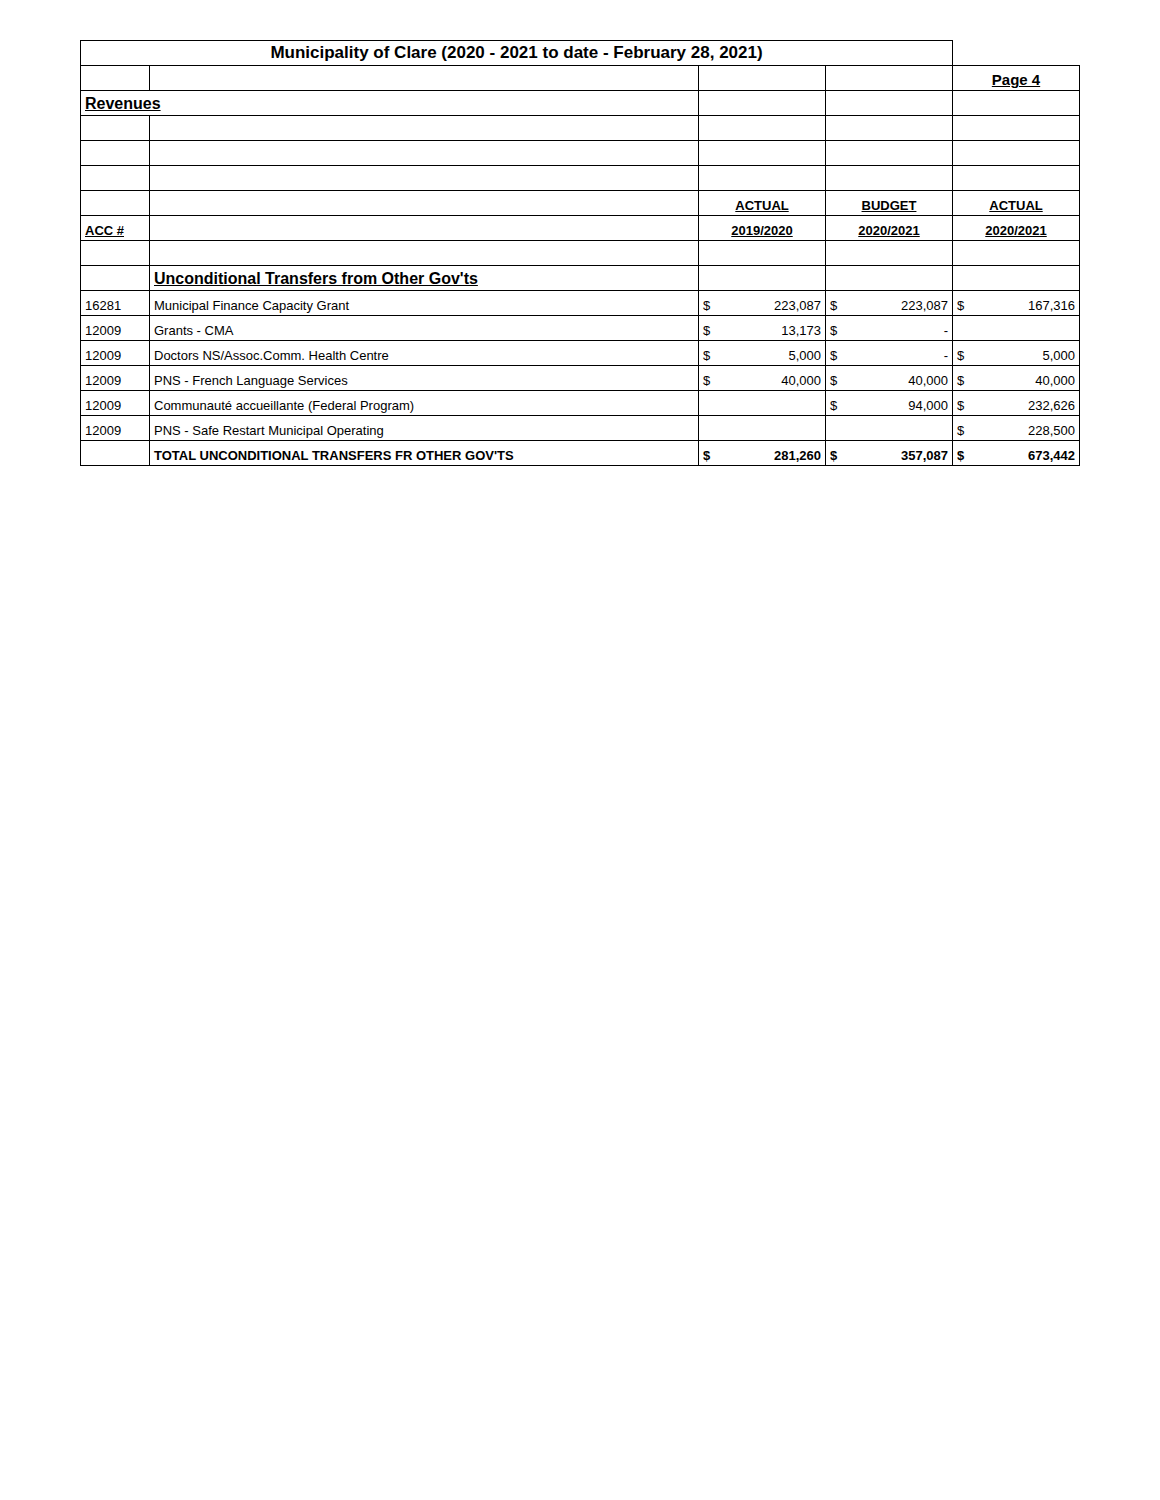| Municipality of Clare (2020 - 2021 to date - February 28, 2021) | | |
| | | | | Page 4 |
| Revenues | | | |
| | | ACTUAL | BUDGET | ACTUAL |
| ACC # | | 2019/2020 | 2020/2021 | 2020/2021 |
| | Unconditional Transfers from Other Gov'ts | | | |
| 16281 | Municipal Finance Capacity Grant | $ | 223,087 | $ | 223,087 | $ | 167,316 |
| 12009 | Grants - CMA | $ | 13,173 | $ | - | | |
| 12009 | Doctors NS/Assoc.Comm. Health Centre | $ | 5,000 | $ | - | $ | 5,000 |
| 12009 | PNS - French Language Services | $ | 40,000 | $ | 40,000 | $ | 40,000 |
| 12009 | Communauté accueillante (Federal Program) | | | $ | 94,000 | $ | 232,626 |
| 12009 | PNS - Safe Restart Municipal Operating | | | | | $ | 228,500 |
| | TOTAL UNCONDITIONAL TRANSFERS FR OTHER GOV'TS | $ | 281,260 | $ | 357,087 | $ | 673,442 |